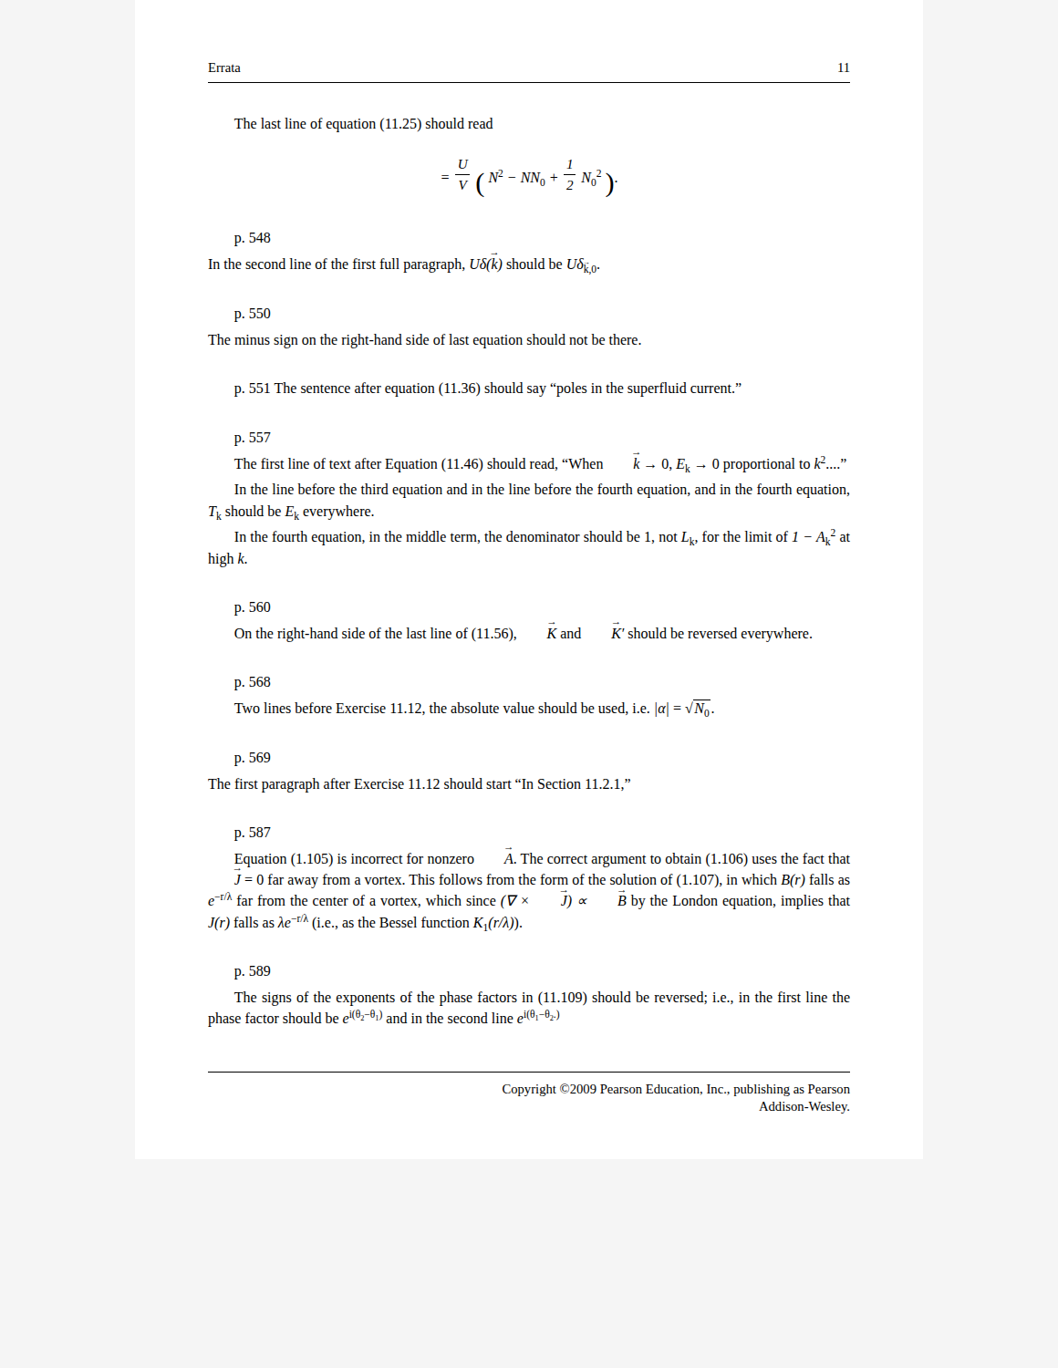Errata 11
The last line of equation (11.25) should read
= UV ( N2 − NN0 + 12 N02 ).
p. 548
In the second line of the first full paragraph, Uδ(k) should be Uδk,0.
p. 550
The minus sign on the right-hand side of last equation should not be there.
p. 551 The sentence after equation (11.36) should say “poles in the superfluid current.”
p. 557
The first line of text after Equation (11.46) should read, “When k → 0, Ek → 0 proportional to k2....”
In the line before the third equation and in the line before the fourth equation, and in the fourth equation, Tk should be Ek everywhere.
In the fourth equation, in the middle term, the denominator should be 1, not Lk, for the limit of 1 − Ak2 at high k.
p. 560
On the right-hand side of the last line of (11.56), K and K′ should be reversed everywhere.
p. 568
Two lines before Exercise 11.12, the absolute value should be used, i.e. |α| = √N0.
p. 569
The first paragraph after Exercise 11.12 should start “In Section 11.2.1,”
p. 587
Equation (1.105) is incorrect for nonzero A. The correct argument to obtain (1.106) uses the fact that J = 0 far away from a vortex. This follows from the form of the solution of (1.107), in which B(r) falls as e−r/λ far from the center of a vortex, which since (∇ × J) ∝ B by the London equation, implies that J(r) falls as λe−r/λ (i.e., as the Bessel function K1(r/λ)).
p. 589
The signs of the exponents of the phase factors in (11.109) should be reversed; i.e., in the first line the phase factor should be ei(θ2−θ1) and in the second line ei(θ1−θ2.)
Copyright ©2009 Pearson Education, Inc., publishing as Pearson
Addison-Wesley.